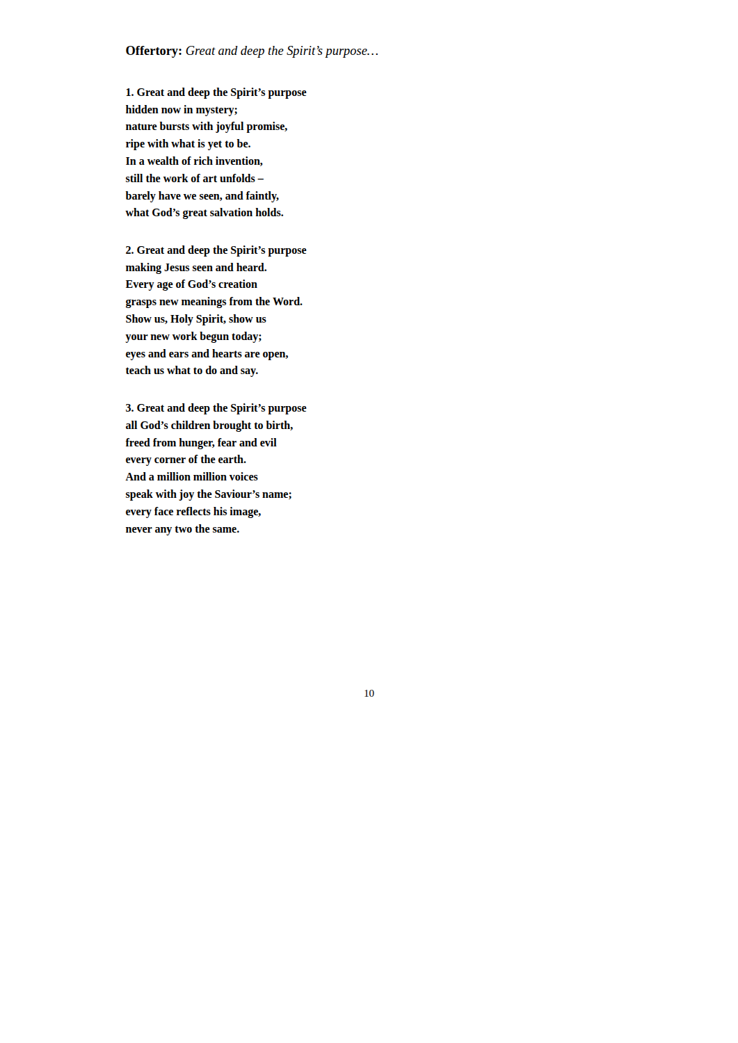Offertory: Great and deep the Spirit’s purpose…
1. Great and deep the Spirit’s purpose
hidden now in mystery;
nature bursts with joyful promise,
ripe with what is yet to be.
In a wealth of rich invention,
still the work of art unfolds –
barely have we seen, and faintly,
what God’s great salvation holds.
2. Great and deep the Spirit’s purpose
making Jesus seen and heard.
Every age of God’s creation
grasps new meanings from the Word.
Show us, Holy Spirit, show us
your new work begun today;
eyes and ears and hearts are open,
teach us what to do and say.
3. Great and deep the Spirit’s purpose
all God’s children brought to birth,
freed from hunger, fear and evil
every corner of the earth.
And a million million voices
speak with joy the Saviour’s name;
every face reflects his image,
never any two the same.
10